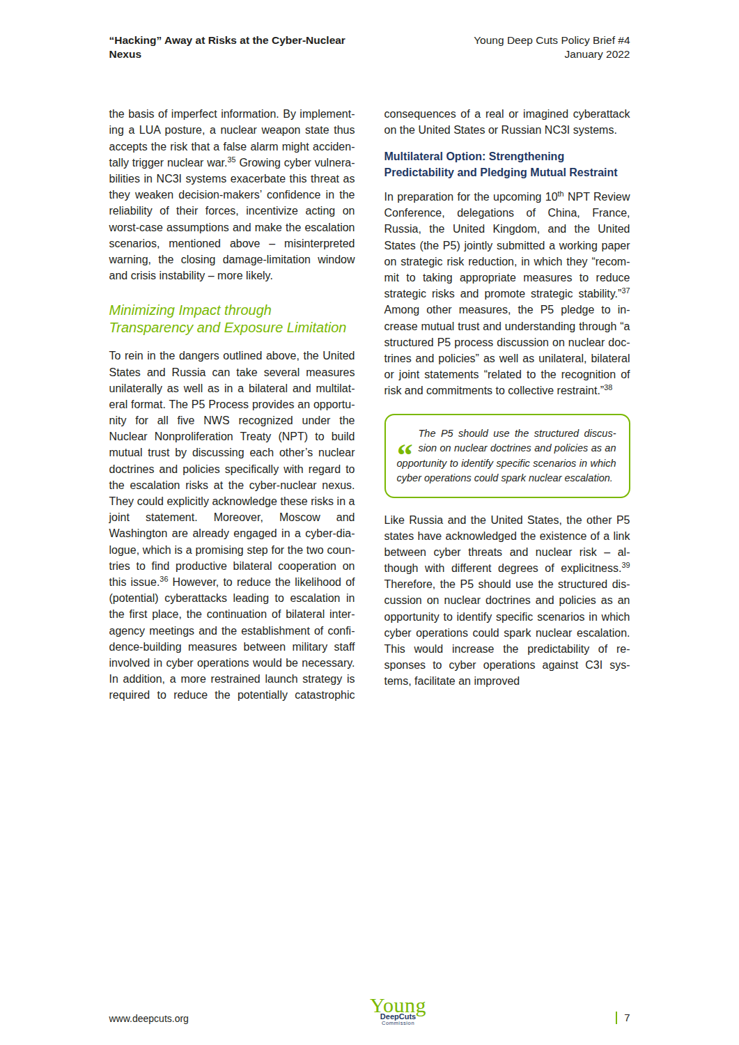“Hacking” Away at Risks at the Cyber-Nuclear Nexus
Young Deep Cuts Policy Brief #4 January 2022
the basis of imperfect information. By implementing a LUA posture, a nuclear weapon state thus accepts the risk that a false alarm might accidentally trigger nuclear war.35 Growing cyber vulnerabilities in NC3I systems exacerbate this threat as they weaken decision-makers’ confidence in the reliability of their forces, incentivize acting on worst-case assumptions and make the escalation scenarios, mentioned above – misinterpreted warning, the closing damage-limitation window and crisis instability – more likely.
Minimizing Impact through Transparency and Exposure Limitation
To rein in the dangers outlined above, the United States and Russia can take several measures unilaterally as well as in a bilateral and multilateral format. The P5 Process provides an opportunity for all five NWS recognized under the Nuclear Nonproliferation Treaty (NPT) to build mutual trust by discussing each other’s nuclear doctrines and policies specifically with regard to the escalation risks at the cyber-nuclear nexus. They could explicitly acknowledge these risks in a joint statement. Moreover, Moscow and Washington are already engaged in a cyber-dialogue, which is a promising step for the two countries to find productive bilateral cooperation on this issue.36 However, to reduce the likelihood of (potential) cyberattacks leading to escalation in the first place, the continuation of bilateral inter-agency meetings and the establishment of confidence-building measures between military staff involved in cyber operations would be necessary. In addition, a more restrained launch strategy is required to reduce the potentially catastrophic consequences of a real or imagined cyberattack on the United States or Russian NC3I systems.
Multilateral Option: Strengthening Predictability and Pledging Mutual Restraint
In preparation for the upcoming 10th NPT Review Conference, delegations of China, France, Russia, the United Kingdom, and the United States (the P5) jointly submitted a working paper on strategic risk reduction, in which they “recommit to taking appropriate measures to reduce strategic risks and promote strategic stability.”37 Among other measures, the P5 pledge to increase mutual trust and understanding through “a structured P5 process discussion on nuclear doctrines and policies” as well as unilateral, bilateral or joint statements “related to the recognition of risk and commitments to collective restraint.”38
”
The P5 should use the structured discussion on nuclear doctrines and policies as an opportunity to identify specific scenarios in which cyber operations could spark nuclear escalation.
Like Russia and the United States, the other P5 states have acknowledged the existence of a link between cyber threats and nuclear risk – although with different degrees of explicitness.39 Therefore, the P5 should use the structured discussion on nuclear doctrines and policies as an opportunity to identify specific scenarios in which cyber operations could spark nuclear escalation. This would increase the predictability of responses to cyber operations against C3I systems, facilitate an improved
www.deepcuts.org
Young DeepCuts Commission
7